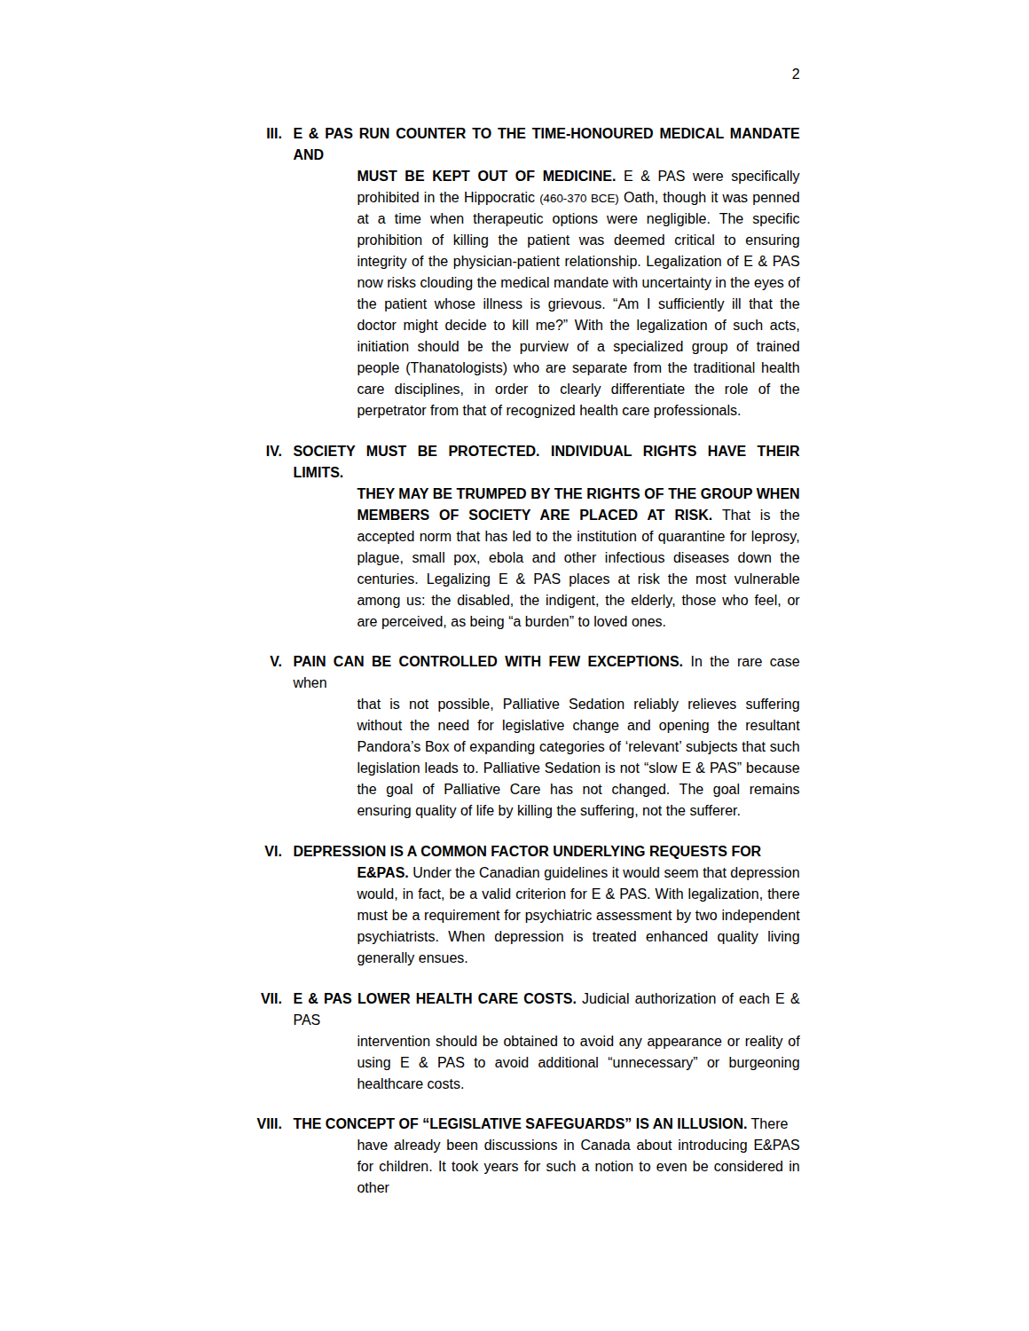2
III.
E & PAS RUN COUNTER TO THE TIME-HONOURED MEDICAL MANDATE AND MUST BE KEPT OUT OF MEDICINE. E & PAS were specifically prohibited in the Hippocratic (460-370 BCE) Oath, though it was penned at a time when therapeutic options were negligible. The specific prohibition of killing the patient was deemed critical to ensuring integrity of the physician-patient relationship. Legalization of E & PAS now risks clouding the medical mandate with uncertainty in the eyes of the patient whose illness is grievous. “Am I sufficiently ill that the doctor might decide to kill me?” With the legalization of such acts, initiation should be the purview of a specialized group of trained people (Thanatologists) who are separate from the traditional health care disciplines, in order to clearly differentiate the role of the perpetrator from that of recognized health care professionals.
IV.
SOCIETY MUST BE PROTECTED. INDIVIDUAL RIGHTS HAVE THEIR LIMITS. THEY MAY BE TRUMPED BY THE RIGHTS OF THE GROUP WHEN MEMBERS OF SOCIETY ARE PLACED AT RISK. That is the accepted norm that has led to the institution of quarantine for leprosy, plague, small pox, ebola and other infectious diseases down the centuries. Legalizing E & PAS places at risk the most vulnerable among us: the disabled, the indigent, the elderly, those who feel, or are perceived, as being “a burden” to loved ones.
V.
PAIN CAN BE CONTROLLED WITH FEW EXCEPTIONS. In the rare case when that is not possible, Palliative Sedation reliably relieves suffering without the need for legislative change and opening the resultant Pandora’s Box of expanding categories of ‘relevant’ subjects that such legislation leads to. Palliative Sedation is not “slow E & PAS” because the goal of Palliative Care has not changed. The goal remains ensuring quality of life by killing the suffering, not the sufferer.
VI.
DEPRESSION IS A COMMON FACTOR UNDERLYING REQUESTS FOR E&PAS. Under the Canadian guidelines it would seem that depression would, in fact, be a valid criterion for E & PAS. With legalization, there must be a requirement for psychiatric assessment by two independent psychiatrists. When depression is treated enhanced quality living generally ensues.
VII.
E & PAS LOWER HEALTH CARE COSTS. Judicial authorization of each E & PAS intervention should be obtained to avoid any appearance or reality of using E & PAS to avoid additional “unnecessary” or burgeoning healthcare costs.
VIII.
THE CONCEPT OF “LEGISLATIVE SAFEGUARDS” IS AN ILLUSION. There have already been discussions in Canada about introducing E&PAS for children. It took years for such a notion to even be considered in other